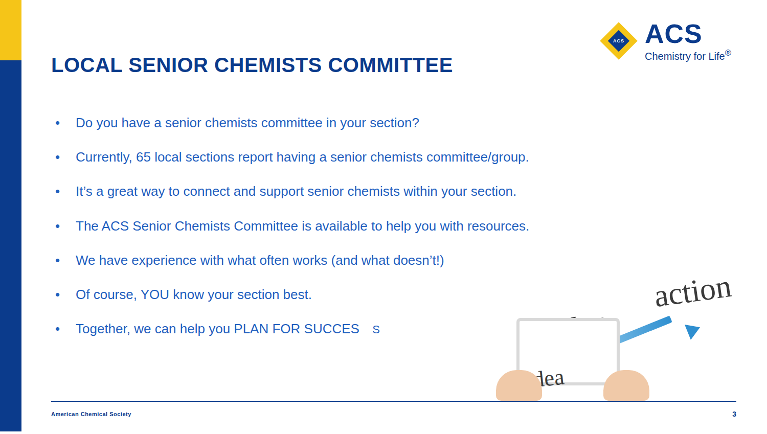ACS
ACS
Chemistry for Life®
LOCAL SENIOR CHEMISTS COMMITTEE
Do you have a senior chemists committee in your section?
Currently, 65 local sections report having a senior chemists committee/group.
It’s a great way to connect and support senior chemists within your section.
The ACS Senior Chemists Committee is available to help you with resources.
We have experience with what often works (and what doesn’t!)
Of course, YOU know your section best.
Together, we can help you PLAN FOR SUCCES S
action
plan
idea
American Chemical Society
3